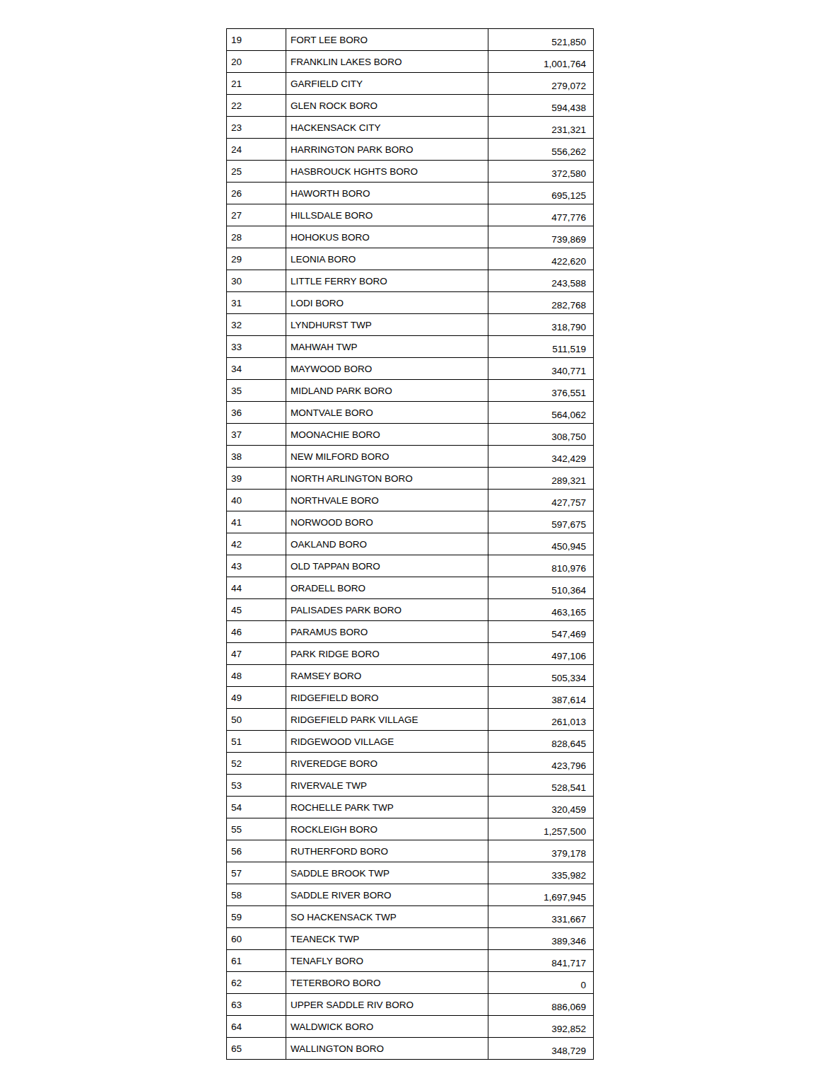| 19 | FORT LEE BORO | 521,850 |
| 20 | FRANKLIN LAKES BORO | 1,001,764 |
| 21 | GARFIELD CITY | 279,072 |
| 22 | GLEN ROCK BORO | 594,438 |
| 23 | HACKENSACK CITY | 231,321 |
| 24 | HARRINGTON PARK BORO | 556,262 |
| 25 | HASBROUCK HGHTS BORO | 372,580 |
| 26 | HAWORTH BORO | 695,125 |
| 27 | HILLSDALE BORO | 477,776 |
| 28 | HOHOKUS BORO | 739,869 |
| 29 | LEONIA BORO | 422,620 |
| 30 | LITTLE FERRY BORO | 243,588 |
| 31 | LODI BORO | 282,768 |
| 32 | LYNDHURST TWP | 318,790 |
| 33 | MAHWAH TWP | 511,519 |
| 34 | MAYWOOD BORO | 340,771 |
| 35 | MIDLAND PARK BORO | 376,551 |
| 36 | MONTVALE BORO | 564,062 |
| 37 | MOONACHIE BORO | 308,750 |
| 38 | NEW MILFORD BORO | 342,429 |
| 39 | NORTH ARLINGTON BORO | 289,321 |
| 40 | NORTHVALE BORO | 427,757 |
| 41 | NORWOOD BORO | 597,675 |
| 42 | OAKLAND BORO | 450,945 |
| 43 | OLD TAPPAN BORO | 810,976 |
| 44 | ORADELL BORO | 510,364 |
| 45 | PALISADES PARK BORO | 463,165 |
| 46 | PARAMUS BORO | 547,469 |
| 47 | PARK RIDGE BORO | 497,106 |
| 48 | RAMSEY BORO | 505,334 |
| 49 | RIDGEFIELD BORO | 387,614 |
| 50 | RIDGEFIELD PARK VILLAGE | 261,013 |
| 51 | RIDGEWOOD VILLAGE | 828,645 |
| 52 | RIVEREDGE BORO | 423,796 |
| 53 | RIVERVALE TWP | 528,541 |
| 54 | ROCHELLE PARK TWP | 320,459 |
| 55 | ROCKLEIGH BORO | 1,257,500 |
| 56 | RUTHERFORD BORO | 379,178 |
| 57 | SADDLE BROOK TWP | 335,982 |
| 58 | SADDLE RIVER BORO | 1,697,945 |
| 59 | SO HACKENSACK TWP | 331,667 |
| 60 | TEANECK TWP | 389,346 |
| 61 | TENAFLY BORO | 841,717 |
| 62 | TETERBORO BORO | 0 |
| 63 | UPPER SADDLE RIV BORO | 886,069 |
| 64 | WALDWICK BORO | 392,852 |
| 65 | WALLINGTON BORO | 348,729 |